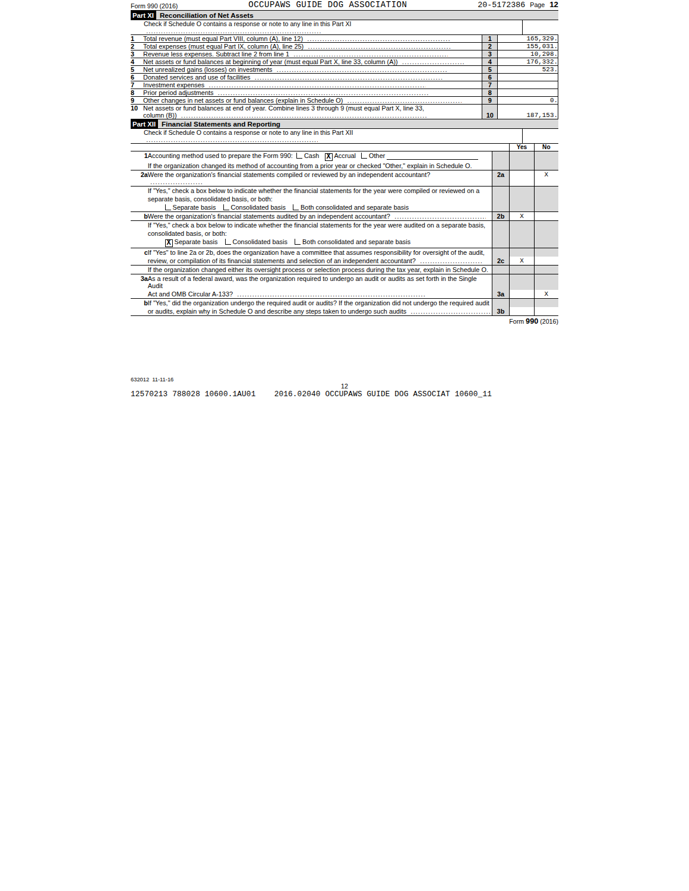Form 990 (2016)
OCCUPAWS GUIDE DOG ASSOCIATION
20-5172386 Page 12
Part XI
Reconciliation of Net Assets
Check if Schedule O contains a response or note to any line in this Part XI .................................................................................................
| 1 | Total revenue (must equal Part VIII, column (A), line 12) ................................................................. | 1 | 165,329. |
| 2 | Total expenses (must equal Part IX, column (A), line 25) ................................................................. | 2 | 155,031. |
| 3 | Revenue less expenses. Subtract line 2 from line 1 ..................................................................... | 3 | 10,298. |
| 4 | Net assets or fund balances at beginning of year (must equal Part X, line 33, column (A)) ......................... | 4 | 176,332. |
| 5 | Net unrealized gains (losses) on investments ........................................................................... | 5 | 523. |
| 6 | Donated services and use of facilities ................................................................................. | 6 | |
| 7 | Investment expenses ......................................................................................................... | 7 | |
| 8 | Prior period adjustments ....................................................................................................... | 8 | |
| 9 | Other changes in net assets or fund balances (explain in Schedule O) ................................................. | 9 | 0. |
| 10 | Net assets or fund balances at end of year. Combine lines 3 through 9 (must equal Part X, line 33, | | |
| | column (B)) ..................................................................................................................... | 10 | 187,153. |
Part XII
Financial Statements and Reporting
Check if Schedule O contains a response or note to any line in this Part XII ...............................................................................
Yes
No
| 1 | Accounting method used to prepare the Form 990: Cash X Accrual Other | | | |
| | If the organization changed its method of accounting from a prior year or checked "Other," explain in Schedule O. | | | |
| 2a | Were the organization's financial statements compiled or reviewed by an independent accountant? ..................... | 2a | | X |
| | If "Yes," check a box below to indicate whether the financial statements for the year were compiled or reviewed on a | | | |
| | separate basis, consolidated basis, or both: | | | |
| | Separate basis Consolidated basis Both consolidated and separate basis | | | |
| b | Were the organization's financial statements audited by an independent accountant? ............................................. | 2b | X | |
| | If "Yes," check a box below to indicate whether the financial statements for the year were audited on a separate basis, | | | |
| | consolidated basis, or both: | | | |
| | X Separate basis Consolidated basis Both consolidated and separate basis | | | |
| c | If "Yes" to line 2a or 2b, does the organization have a committee that assumes responsibility for oversight of the audit, | | | |
| | review, or compilation of its financial statements and selection of an independent accountant? ................................. | 2c | X | |
| | If the organization changed either its oversight process or selection process during the tax year, explain in Schedule O. | | | |
| 3a | As a result of a federal award, was the organization required to undergo an audit or audits as set forth in the Single Audit | | | |
| | Act and OMB Circular A-133? ................................................................................................................. | 3a | | X |
| b | If "Yes," did the organization undergo the required audit or audits? If the organization did not undergo the required audit | | | |
| | or audits, explain why in Schedule O and describe any steps taken to undergo such audits ....................................... | 3b | | |
Form 990 (2016)
632012 11-11-16
12
12570213 788028 10600.1AU01 2016.02040 OCCUPAWS GUIDE DOG ASSOCIAT 10600_11